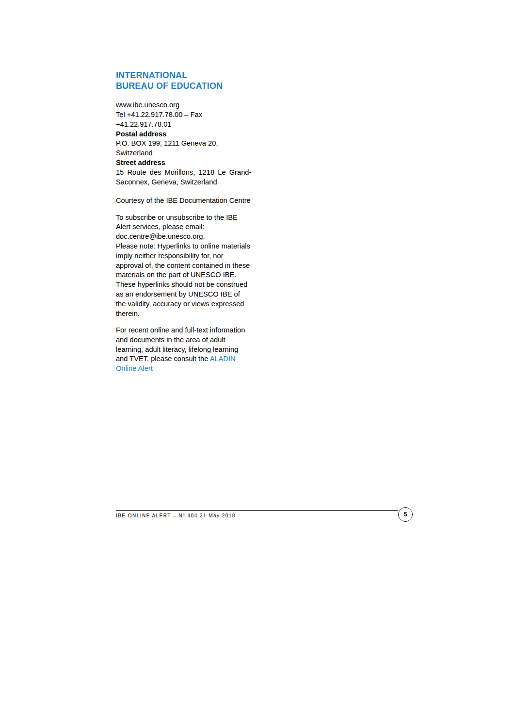INTERNATIONAL
BUREAU OF EDUCATION
www.ibe.unesco.org Tel +41.22.917.78.00 – Fax +41.22.917.78.01 Postal address P.O. BOX 199, 1211 Geneva 20, Switzerland Street address 15 Route des Morillons, 1218 Le Grand-Saconnex, Geneva, Switzerland
Courtesy of the IBE Documentation Centre
To subscribe or unsubscribe to the IBE Alert services, please email:
doc.centre@ibe.unesco.org.
Please note: Hyperlinks to online materials imply neither responsibility for, nor approval of, the content contained in these materials on the part of UNESCO IBE. These hyperlinks should not be construed as an endorsement by UNESCO IBE of the validity, accuracy or views expressed therein.
For recent online and full-text information and documents in the area of adult learning, adult literacy, lifelong learning and TVET, please consult the ALADIN Online Alert
IBE ONLINE ALERT – N° 404 31 May 2018
5